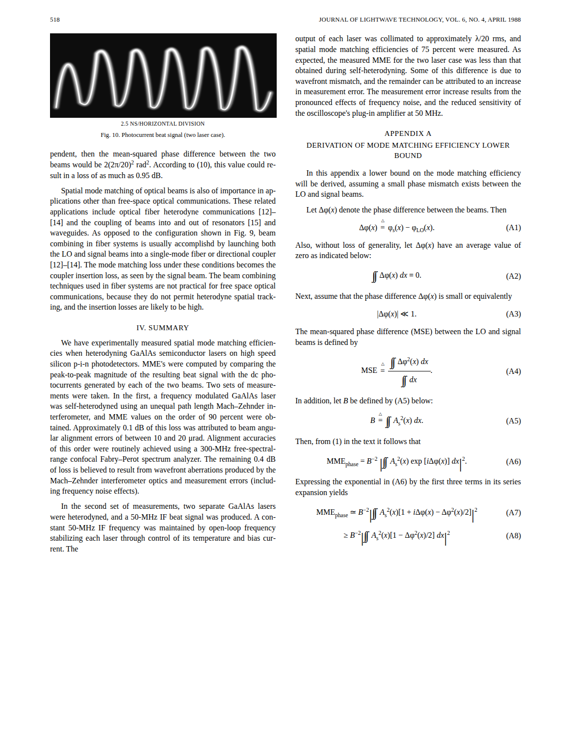518 Journal of Lightwave Technology, Vol. 6, No. 4, April 1988
2.5 ns/HORIZONTAL DIVISION
Fig. 10. Photocurrent beat signal (two laser case).
pendent, then the mean-squared phase difference between the two beams would be 2(2π/20)2 rad2. According to (10), this value could result in a loss of as much as 0.95 dB.
Spatial mode matching of optical beams is also of importance in applications other than free-space optical communications. These related applications include optical fiber heterodyne communications [12]–[14] and the coupling of beams into and out of resonators [15] and waveguides. As opposed to the configuration shown in Fig. 9, beam combining in fiber systems is usually accomplishd by launching both the LO and signal beams into a single-mode fiber or directional coupler [12]–[14]. The mode matching loss under these conditions becomes the coupler insertion loss, as seen by the signal beam. The beam combining techniques used in fiber systems are not practical for free space optical communications, because they do not permit heterodyne spatial tracking, and the insertion losses are likely to be high.
IV. Summary
We have experimentally measured spatial mode matching efficiencies when heterodyning GaAlAs semiconductor lasers on high speed silicon p-i-n photodetectors. MME's were computed by comparing the peak-to-peak magnitude of the resulting beat signal with the dc photocurrents generated by each of the two beams. Two sets of measurements were taken. In the first, a frequency modulated GaAlAs laser was self-heterodyned using an unequal path length Mach–Zehnder interferometer, and MME values on the order of 90 percent were obtained. Approximately 0.1 dB of this loss was attributed to beam angular alignment errors of between 10 and 20 μrad. Alignment accuracies of this order were routinely achieved using a 300-MHz free-spectral-range confocal Fabry–Perot spectrum analyzer. The remaining 0.4 dB of loss is believed to result from wavefront aberrations produced by the Mach–Zehnder interferometer optics and measurement errors (including frequency noise effects).
In the second set of measurements, two separate GaAlAs lasers were heterodyned, and a 50-MHz IF beat signal was produced. A constant 50-MHz IF frequency was maintained by open-loop frequency stabilizing each laser through control of its temperature and bias current. The
output of each laser was collimated to approximately λ/20 rms, and spatial mode matching efficiencies of 75 percent were measured. As expected, the measured MME for the two laser case was less than that obtained during self-heterodyning. Some of this difference is due to wavefront mismatch, and the remainder can be attributed to an increase in measurement error. The measurement error increase results from the pronounced effects of frequency noise, and the reduced sensitivity of the oscilloscope's plug-in amplifier at 50 MHz.
Appendix A
Derivation of Mode Matching Efficiency Lower Bound
In this appendix a lower bound on the mode matching efficiency will be derived, assuming a small phase mismatch exists between the LO and signal beams.
Let Δφ(x) denote the phase difference between the beams. Then
Δφ(x) = φs(x) − φLO(x). (A1)
Also, without loss of generality, let Δφ(x) have an average value of zero as indicated below:
∫∫ Δφ(x) dx ≡ 0. (A2)
Next, assume that the phase difference Δφ(x) is small or equivalently
|Δφ(x)| ≪ 1. (A3)
The mean-squared phase difference (MSE) between the LO and signal beams is defined by
MSE = ∫∫ Δφ2(x) dx ∫∫ dx . (A4)
In addition, let B be defined by (A5) below:
B = ∫∫ As2(x) dx. (A5)
Then, from (1) in the text it follows that
MMEphase = B−2 |∫∫ As2(x) exp [i Δφ(x)] dx|2. (A6)
Expressing the exponential in (A6) by the first three terms in its series expansion yields
MMEphase ≃ B−2|∫∫ As2(x)[1 + i Δφ(x) − Δφ2(x)/2]|2 (A7)
≥ B−2|∫∫ As2(x)[1 − Δφ2(x)/2] dx|2 (A8)